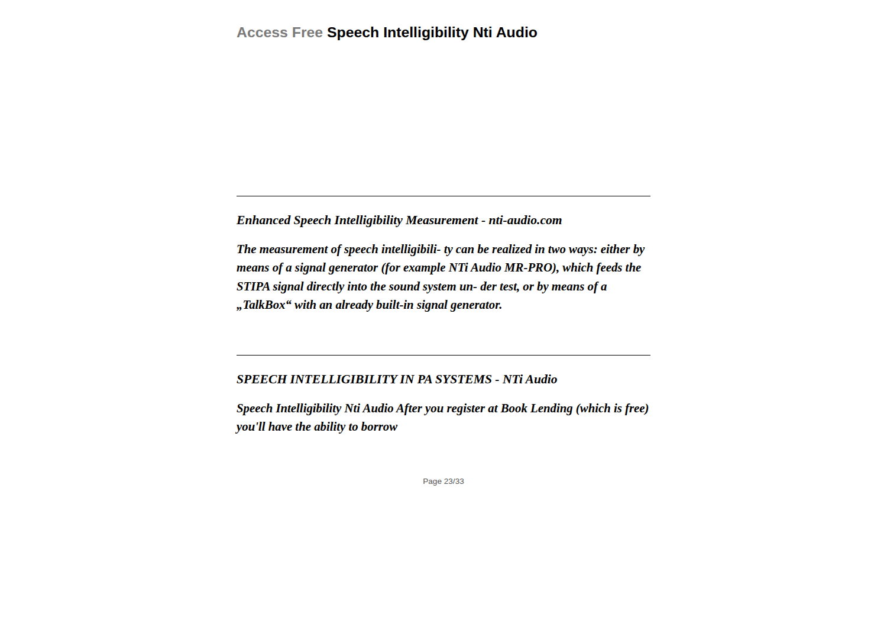Access Free Speech Intelligibility Nti Audio
Enhanced Speech Intelligibility Measurement - nti-audio.com
The measurement of speech intelligibili- ty can be realized in two ways: either by means of a signal generator (for example NTi Audio MR-PRO), which feeds the STIPA signal directly into the sound system un- der test, or by means of a „TalkBox“ with an already built-in signal generator.
SPEECH INTELLIGIBILITY IN PA SYSTEMS - NTi Audio
Speech Intelligibility Nti Audio After you register at Book Lending (which is free) you'll have the ability to borrow
Page 23/33